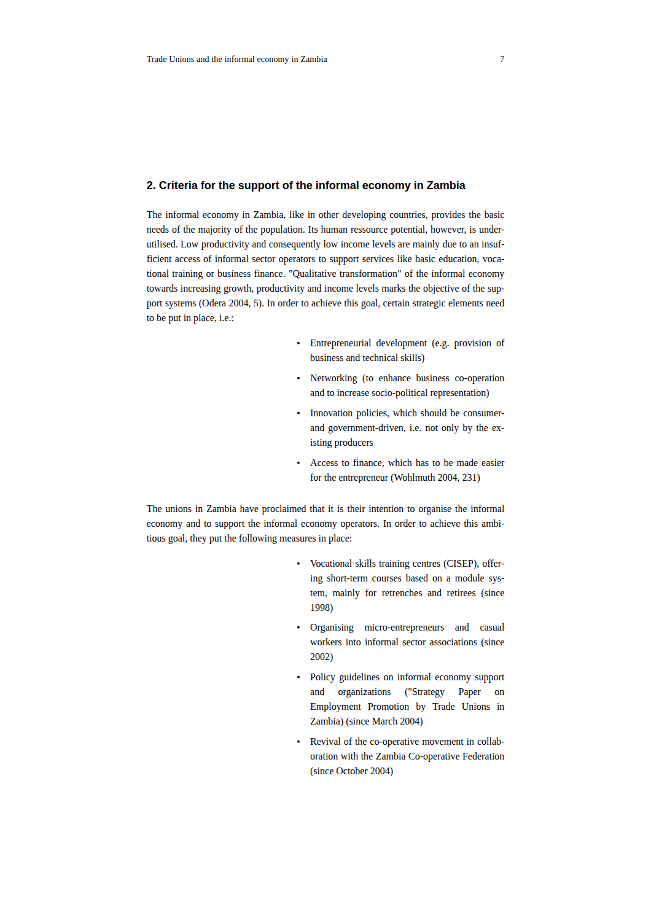Trade Unions and the informal economy in Zambia 7
2. Criteria for the support of the informal economy in Zambia
The informal economy in Zambia, like in other developing countries, provides the basic needs of the majority of the population. Its human ressource potential, however, is under-utilised. Low productivity and consequently low income levels are mainly due to an insufficient access of informal sector operators to support services like basic education, vocational training or business finance. "Qualitative transformation" of the informal economy towards increasing growth, productivity and income levels marks the objective of the support systems (Odera 2004, 5). In order to achieve this goal, certain strategic elements need to be put in place, i.e.:
Entrepreneurial development (e.g. provision of business and technical skills)
Networking (to enhance business co-operation and to increase socio-political representation)
Innovation policies, which should be consumer- and government-driven, i.e. not only by the existing producers
Access to finance, which has to be made easier for the entrepreneur (Wohlmuth 2004, 231)
The unions in Zambia have proclaimed that it is their intention to organise the informal economy and to support the informal economy operators. In order to achieve this ambitious goal, they put the following measures in place:
Vocational skills training centres (CISEP), offering short-term courses based on a module system, mainly for retrenches and retirees (since 1998)
Organising micro-entrepreneurs and casual workers into informal sector associations (since 2002)
Policy guidelines on informal economy support and organizations ("Strategy Paper on Employment Promotion by Trade Unions in Zambia) (since March 2004)
Revival of the co-operative movement in collaboration with the Zambia Co-operative Federation (since October 2004)